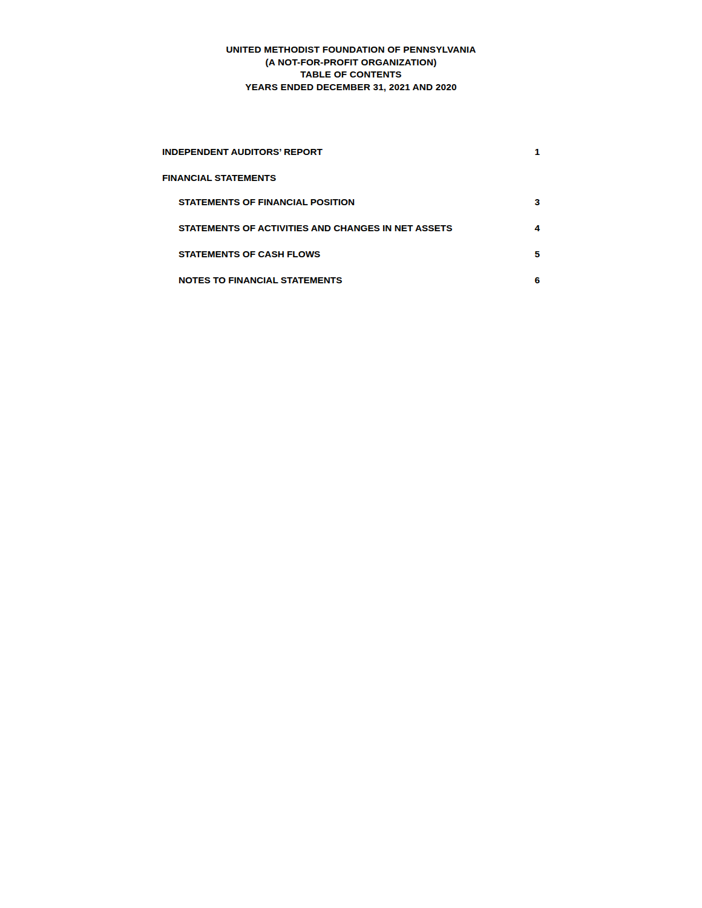UNITED METHODIST FOUNDATION OF PENNSYLVANIA
(A NOT-FOR-PROFIT ORGANIZATION)
TABLE OF CONTENTS
YEARS ENDED DECEMBER 31, 2021 AND 2020
INDEPENDENT AUDITORS’ REPORT 1
FINANCIAL STATEMENTS
STATEMENTS OF FINANCIAL POSITION 3
STATEMENTS OF ACTIVITIES AND CHANGES IN NET ASSETS 4
STATEMENTS OF CASH FLOWS 5
NOTES TO FINANCIAL STATEMENTS 6